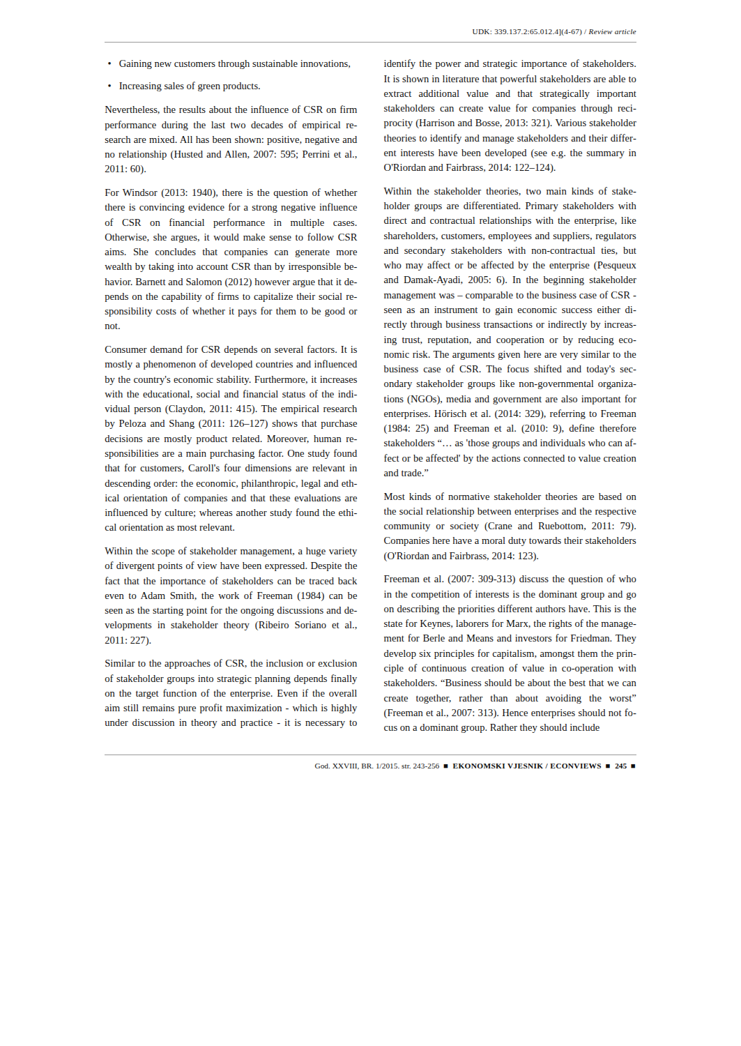UDK: 339.137.2:65.012.4](4-67) / Review article
Gaining new customers through sustainable innovations,
Increasing sales of green products.
Nevertheless, the results about the influence of CSR on firm performance during the last two decades of empirical research are mixed. All has been shown: positive, negative and no relationship (Husted and Allen, 2007: 595; Perrini et al., 2011: 60).
For Windsor (2013: 1940), there is the question of whether there is convincing evidence for a strong negative influence of CSR on financial performance in multiple cases. Otherwise, she argues, it would make sense to follow CSR aims. She concludes that companies can generate more wealth by taking into account CSR than by irresponsible behavior. Barnett and Salomon (2012) however argue that it depends on the capability of firms to capitalize their social responsibility costs of whether it pays for them to be good or not.
Consumer demand for CSR depends on several factors. It is mostly a phenomenon of developed countries and influenced by the country's economic stability. Furthermore, it increases with the educational, social and financial status of the individual person (Claydon, 2011: 415). The empirical research by Peloza and Shang (2011: 126–127) shows that purchase decisions are mostly product related. Moreover, human responsibilities are a main purchasing factor. One study found that for customers, Caroll's four dimensions are relevant in descending order: the economic, philanthropic, legal and ethical orientation of companies and that these evaluations are influenced by culture; whereas another study found the ethical orientation as most relevant.
Within the scope of stakeholder management, a huge variety of divergent points of view have been expressed. Despite the fact that the importance of stakeholders can be traced back even to Adam Smith, the work of Freeman (1984) can be seen as the starting point for the ongoing discussions and developments in stakeholder theory (Ribeiro Soriano et al., 2011: 227).
Similar to the approaches of CSR, the inclusion or exclusion of stakeholder groups into strategic planning depends finally on the target function of the enterprise. Even if the overall aim still remains pure profit maximization - which is highly under discussion in theory and practice - it is necessary to identify the power and strategic importance of stakeholders. It is shown in literature that powerful stakeholders are able to extract additional value and that strategically important stakeholders can create value for companies through reciprocity (Harrison and Bosse, 2013: 321). Various stakeholder theories to identify and manage stakeholders and their different interests have been developed (see e.g. the summary in O'Riordan and Fairbrass, 2014: 122–124).
Within the stakeholder theories, two main kinds of stakeholder groups are differentiated. Primary stakeholders with direct and contractual relationships with the enterprise, like shareholders, customers, employees and suppliers, regulators and secondary stakeholders with non-contractual ties, but who may affect or be affected by the enterprise (Pesqueux and Damak-Ayadi, 2005: 6). In the beginning stakeholder management was – comparable to the business case of CSR - seen as an instrument to gain economic success either directly through business transactions or indirectly by increasing trust, reputation, and cooperation or by reducing economic risk. The arguments given here are very similar to the business case of CSR. The focus shifted and today's secondary stakeholder groups like non-governmental organizations (NGOs), media and government are also important for enterprises. Hörisch et al. (2014: 329), referring to Freeman (1984: 25) and Freeman et al. (2010: 9), define therefore stakeholders “… as 'those groups and individuals who can affect or be affected' by the actions connected to value creation and trade.”
Most kinds of normative stakeholder theories are based on the social relationship between enterprises and the respective community or society (Crane and Ruebottom, 2011: 79). Companies here have a moral duty towards their stakeholders (O'Riordan and Fairbrass, 2014: 123).
Freeman et al. (2007: 309-313) discuss the question of who in the competition of interests is the dominant group and go on describing the priorities different authors have. This is the state for Keynes, laborers for Marx, the rights of the management for Berle and Means and investors for Friedman. They develop six principles for capitalism, amongst them the principle of continuous creation of value in co-operation with stakeholders. “Business should be about the best that we can create together, rather than about avoiding the worst” (Freeman et al., 2007: 313). Hence enterprises should not focus on a dominant group. Rather they should include
God. XXVIII, BR. 1/2015. str. 243-256 ■ EKONOMSKI VJESNIK / ECONVIEWS ■ 245 ■